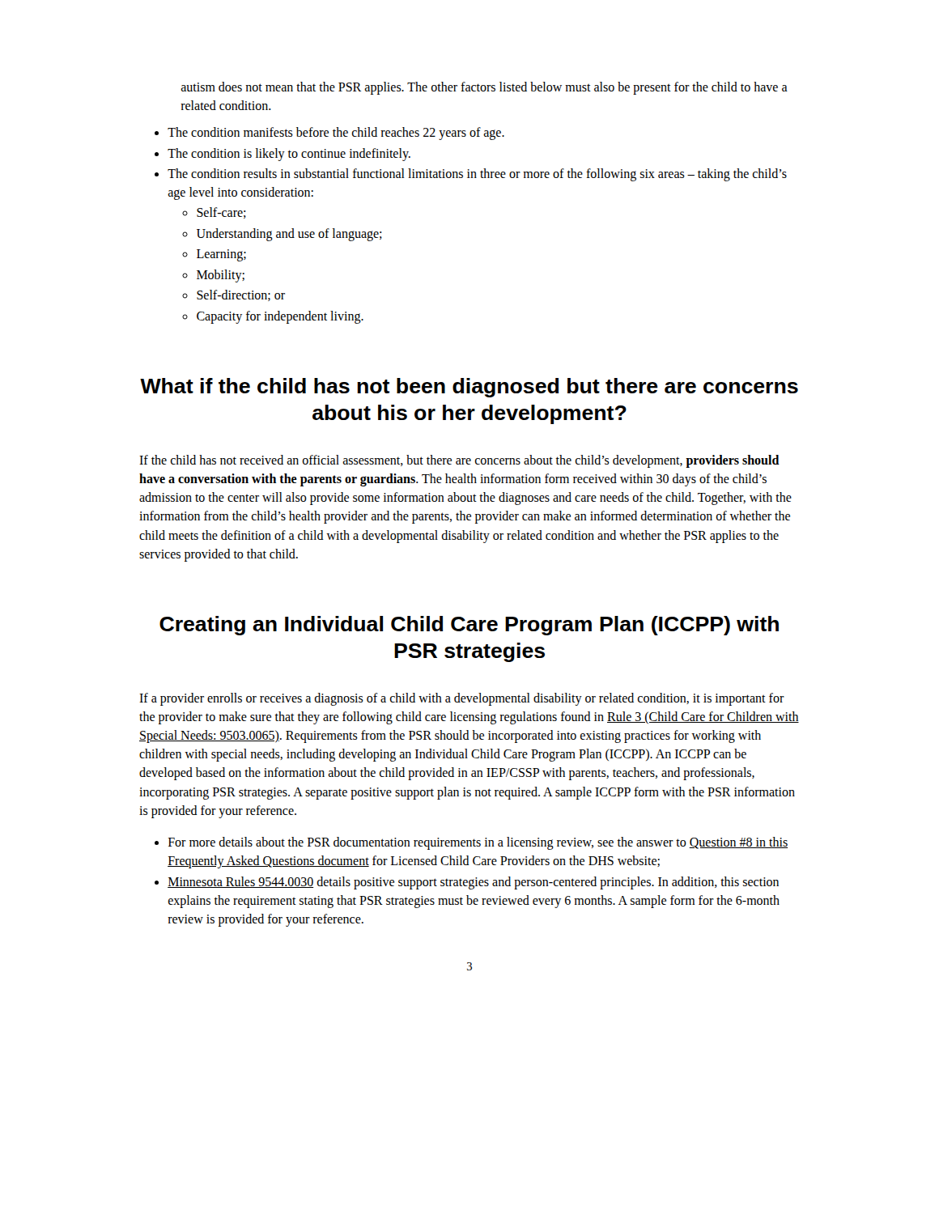autism does not mean that the PSR applies. The other factors listed below must also be present for the child to have a related condition.
The condition manifests before the child reaches 22 years of age.
The condition is likely to continue indefinitely.
The condition results in substantial functional limitations in three or more of the following six areas – taking the child’s age level into consideration:
Self-care;
Understanding and use of language;
Learning;
Mobility;
Self-direction; or
Capacity for independent living.
What if the child has not been diagnosed but there are concerns about his or her development?
If the child has not received an official assessment, but there are concerns about the child’s development, providers should have a conversation with the parents or guardians. The health information form received within 30 days of the child’s admission to the center will also provide some information about the diagnoses and care needs of the child. Together, with the information from the child’s health provider and the parents, the provider can make an informed determination of whether the child meets the definition of a child with a developmental disability or related condition and whether the PSR applies to the services provided to that child.
Creating an Individual Child Care Program Plan (ICCPP) with PSR strategies
If a provider enrolls or receives a diagnosis of a child with a developmental disability or related condition, it is important for the provider to make sure that they are following child care licensing regulations found in Rule 3 (Child Care for Children with Special Needs: 9503.0065). Requirements from the PSR should be incorporated into existing practices for working with children with special needs, including developing an Individual Child Care Program Plan (ICCPP). An ICCPP can be developed based on the information about the child provided in an IEP/CSSP with parents, teachers, and professionals, incorporating PSR strategies. A separate positive support plan is not required. A sample ICCPP form with the PSR information is provided for your reference.
For more details about the PSR documentation requirements in a licensing review, see the answer to Question #8 in this Frequently Asked Questions document for Licensed Child Care Providers on the DHS website;
Minnesota Rules 9544.0030 details positive support strategies and person-centered principles. In addition, this section explains the requirement stating that PSR strategies must be reviewed every 6 months. A sample form for the 6-month review is provided for your reference.
3